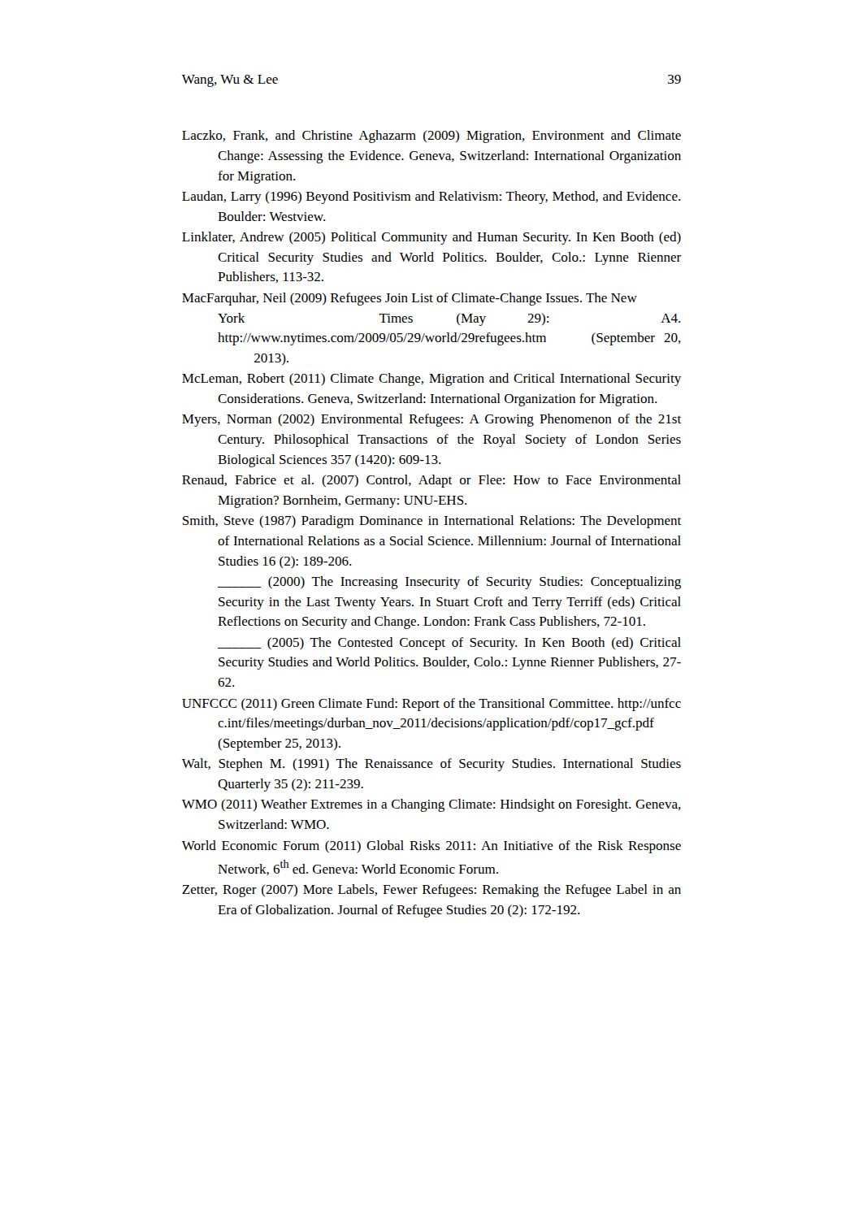Wang, Wu & Lee 39
Laczko, Frank, and Christine Aghazarm (2009) Migration, Environment and Climate Change: Assessing the Evidence. Geneva, Switzerland: International Organization for Migration.
Laudan, Larry (1996) Beyond Positivism and Relativism: Theory, Method, and Evidence. Boulder: Westview.
Linklater, Andrew (2005) Political Community and Human Security. In Ken Booth (ed) Critical Security Studies and World Politics. Boulder, Colo.: Lynne Rienner Publishers, 113-32.
MacFarquhar, Neil (2009) Refugees Join List of Climate-Change Issues. The New York Times(May 29): A4. http://www.nytimes.com/2009/05/29/world/29refugees.htm (September 20, 2013).
McLeman, Robert (2011) Climate Change, Migration and Critical International Security Considerations. Geneva, Switzerland: International Organization for Migration.
Myers, Norman (2002) Environmental Refugees: A Growing Phenomenon of the 21st Century. Philosophical Transactions of the Royal Society of London Series Biological Sciences 357 (1420): 609-13.
Renaud, Fabrice et al. (2007) Control, Adapt or Flee: How to Face Environmental Migration? Bornheim, Germany: UNU-EHS.
Smith, Steve (1987) Paradigm Dominance in International Relations: The Development of International Relations as a Social Science. Millennium: Journal of International Studies 16 (2): 189-206.
______ (2000) The Increasing Insecurity of Security Studies: Conceptualizing Security in the Last Twenty Years. In Stuart Croft and Terry Terriff (eds) Critical Reflections on Security and Change. London: Frank Cass Publishers, 72-101.
______ (2005) The Contested Concept of Security. In Ken Booth (ed) Critical Security Studies and World Politics. Boulder, Colo.: Lynne Rienner Publishers, 27-62.
UNFCCC (2011) Green Climate Fund: Report of the Transitional Committee. http://unfccc.int/files/meetings/durban_nov_2011/decisions/application/pdf/cop17_gcf.pdf (September 25, 2013).
Walt, Stephen M. (1991) The Renaissance of Security Studies. International Studies Quarterly 35 (2): 211-239.
WMO (2011) Weather Extremes in a Changing Climate: Hindsight on Foresight. Geneva, Switzerland: WMO.
World Economic Forum (2011) Global Risks 2011: An Initiative of the Risk Response Network, 6th ed. Geneva: World Economic Forum.
Zetter, Roger (2007) More Labels, Fewer Refugees: Remaking the Refugee Label in an Era of Globalization. Journal of Refugee Studies 20 (2): 172-192.